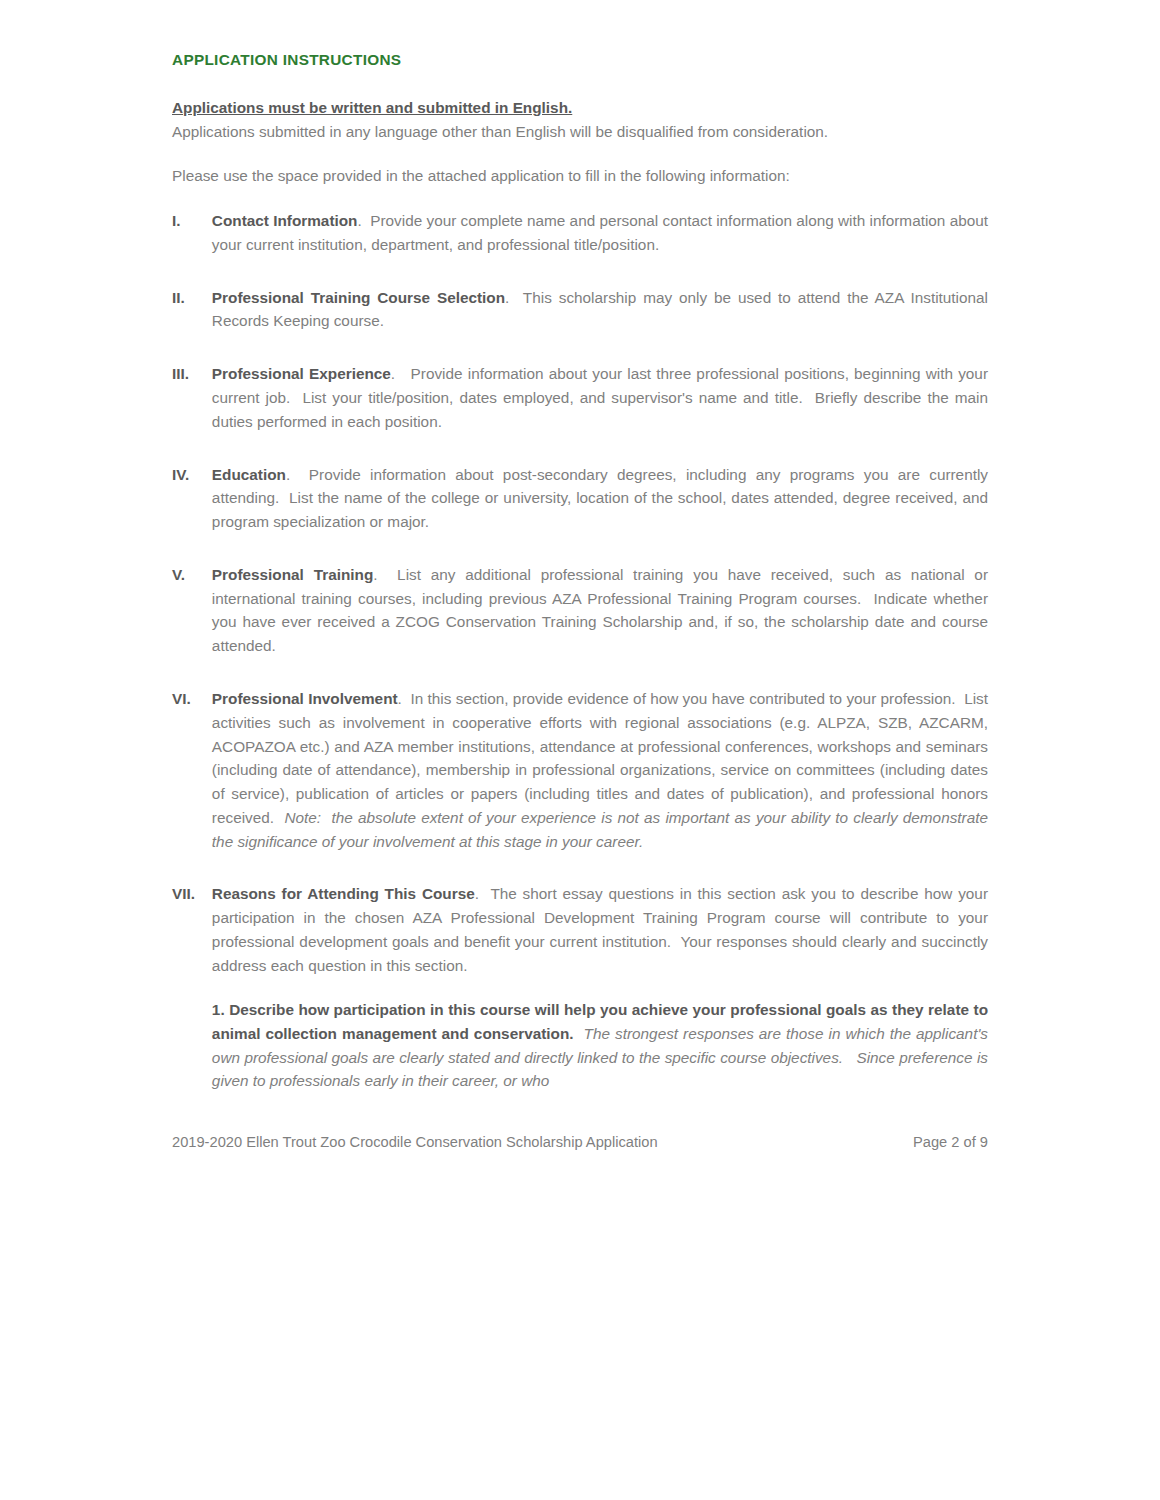APPLICATION INSTRUCTIONS
Applications must be written and submitted in English.
Applications submitted in any language other than English will be disqualified from consideration.
Please use the space provided in the attached application to fill in the following information:
I. Contact Information. Provide your complete name and personal contact information along with information about your current institution, department, and professional title/position.
II. Professional Training Course Selection. This scholarship may only be used to attend the AZA Institutional Records Keeping course.
III. Professional Experience. Provide information about your last three professional positions, beginning with your current job. List your title/position, dates employed, and supervisor's name and title. Briefly describe the main duties performed in each position.
IV. Education. Provide information about post-secondary degrees, including any programs you are currently attending. List the name of the college or university, location of the school, dates attended, degree received, and program specialization or major.
V. Professional Training. List any additional professional training you have received, such as national or international training courses, including previous AZA Professional Training Program courses. Indicate whether you have ever received a ZCOG Conservation Training Scholarship and, if so, the scholarship date and course attended.
VI. Professional Involvement. In this section, provide evidence of how you have contributed to your profession. List activities such as involvement in cooperative efforts with regional associations (e.g. ALPZA, SZB, AZCARM, ACOPAZOA etc.) and AZA member institutions, attendance at professional conferences, workshops and seminars (including date of attendance), membership in professional organizations, service on committees (including dates of service), publication of articles or papers (including titles and dates of publication), and professional honors received. Note: the absolute extent of your experience is not as important as your ability to clearly demonstrate the significance of your involvement at this stage in your career.
VII. Reasons for Attending This Course. The short essay questions in this section ask you to describe how your participation in the chosen AZA Professional Development Training Program course will contribute to your professional development goals and benefit your current institution. Your responses should clearly and succinctly address each question in this section.
1. Describe how participation in this course will help you achieve your professional goals as they relate to animal collection management and conservation. The strongest responses are those in which the applicant's own professional goals are clearly stated and directly linked to the specific course objectives. Since preference is given to professionals early in their career, or who
2019-2020 Ellen Trout Zoo Crocodile Conservation Scholarship Application Page 2 of 9